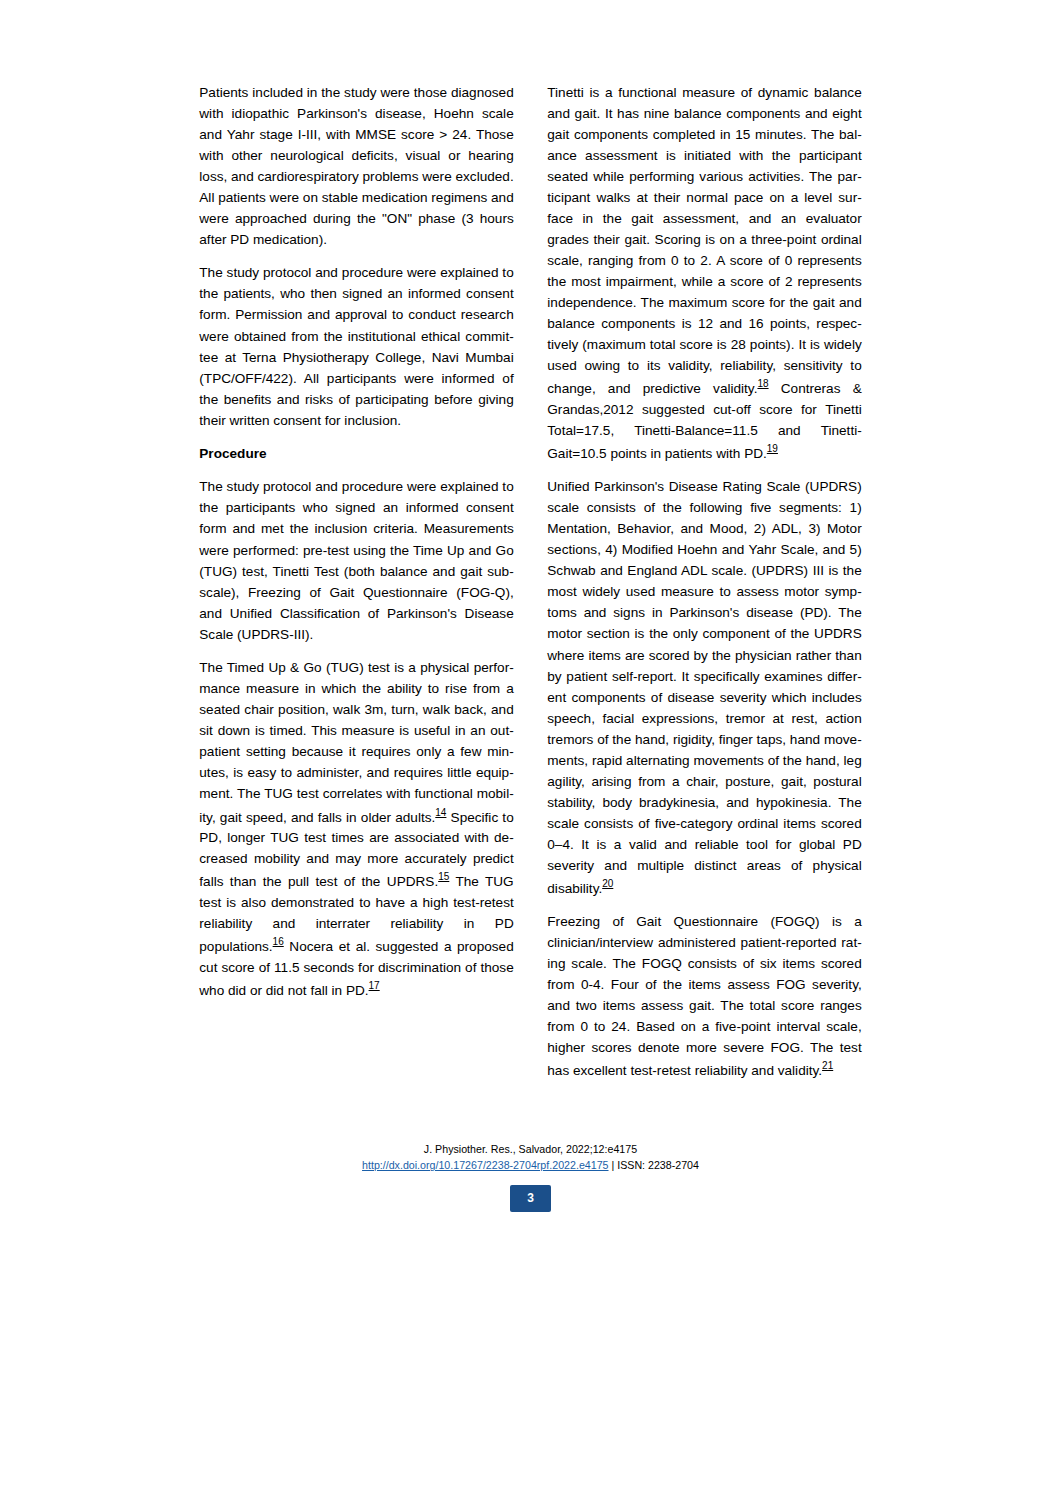Patients included in the study were those diagnosed with idiopathic Parkinson's disease, Hoehn scale and Yahr stage I-III, with MMSE score > 24. Those with other neurological deficits, visual or hearing loss, and cardiorespiratory problems were excluded. All patients were on stable medication regimens and were approached during the "ON" phase (3 hours after PD medication).
The study protocol and procedure were explained to the patients, who then signed an informed consent form. Permission and approval to conduct research were obtained from the institutional ethical committee at Terna Physiotherapy College, Navi Mumbai (TPC/OFF/422). All participants were informed of the benefits and risks of participating before giving their written consent for inclusion.
Procedure
The study protocol and procedure were explained to the participants who signed an informed consent form and met the inclusion criteria. Measurements were performed: pre-test using the Time Up and Go (TUG) test, Tinetti Test (both balance and gait subscale), Freezing of Gait Questionnaire (FOG-Q), and Unified Classification of Parkinson's Disease Scale (UPDRS-III).
The Timed Up & Go (TUG) test is a physical performance measure in which the ability to rise from a seated chair position, walk 3m, turn, walk back, and sit down is timed. This measure is useful in an outpatient setting because it requires only a few minutes, is easy to administer, and requires little equipment. The TUG test correlates with functional mobility, gait speed, and falls in older adults.14 Specific to PD, longer TUG test times are associated with decreased mobility and may more accurately predict falls than the pull test of the UPDRS.15 The TUG test is also demonstrated to have a high test-retest reliability and interrater reliability in PD populations.16 Nocera et al. suggested a proposed cut score of 11.5 seconds for discrimination of those who did or did not fall in PD.17
Tinetti is a functional measure of dynamic balance and gait. It has nine balance components and eight gait components completed in 15 minutes. The balance assessment is initiated with the participant seated while performing various activities. The participant walks at their normal pace on a level surface in the gait assessment, and an evaluator grades their gait. Scoring is on a three-point ordinal scale, ranging from 0 to 2. A score of 0 represents the most impairment, while a score of 2 represents independence. The maximum score for the gait and balance components is 12 and 16 points, respectively (maximum total score is 28 points). It is widely used owing to its validity, reliability, sensitivity to change, and predictive validity.18 Contreras & Grandas,2012 suggested cut-off score for Tinetti Total=17.5, Tinetti-Balance=11.5 and Tinetti-Gait=10.5 points in patients with PD.19
Unified Parkinson's Disease Rating Scale (UPDRS) scale consists of the following five segments: 1) Mentation, Behavior, and Mood, 2) ADL, 3) Motor sections, 4) Modified Hoehn and Yahr Scale, and 5) Schwab and England ADL scale. (UPDRS) III is the most widely used measure to assess motor symptoms and signs in Parkinson's disease (PD). The motor section is the only component of the UPDRS where items are scored by the physician rather than by patient self-report. It specifically examines different components of disease severity which includes speech, facial expressions, tremor at rest, action tremors of the hand, rigidity, finger taps, hand movements, rapid alternating movements of the hand, leg agility, arising from a chair, posture, gait, postural stability, body bradykinesia, and hypokinesia. The scale consists of five-category ordinal items scored 0–4. It is a valid and reliable tool for global PD severity and multiple distinct areas of physical disability.20
Freezing of Gait Questionnaire (FOGQ) is a clinician/interview administered patient-reported rating scale. The FOGQ consists of six items scored from 0-4. Four of the items assess FOG severity, and two items assess gait. The total score ranges from 0 to 24. Based on a five-point interval scale, higher scores denote more severe FOG. The test has excellent test-retest reliability and validity.21
J. Physiother. Res., Salvador, 2022;12:e4175
http://dx.doi.org/10.17267/2238-2704rpf.2022.e4175 | ISSN: 2238-2704
3